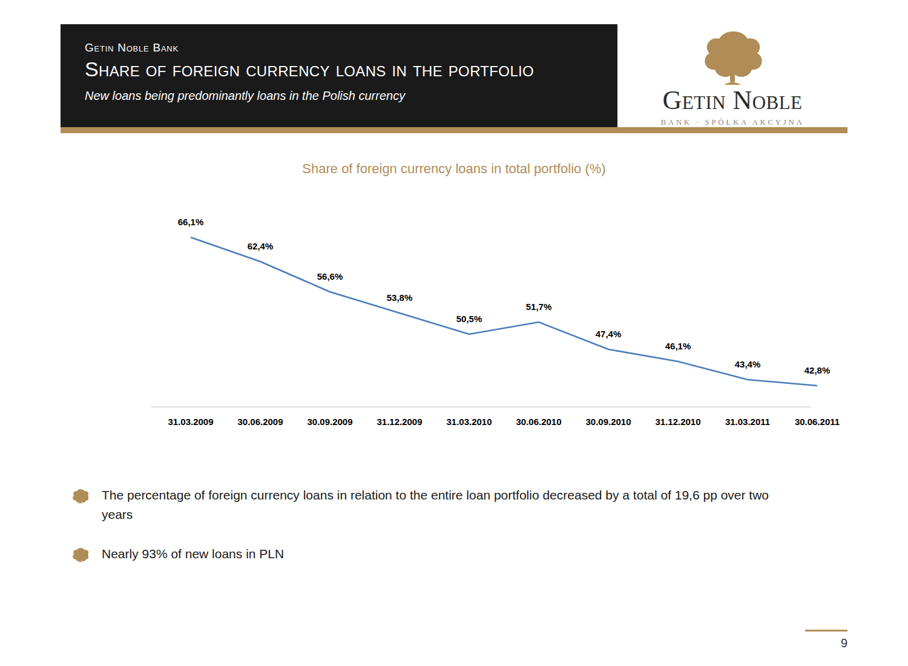Getin Noble Bank
Share of foreign currency loans in the portfolio
New loans being predominantly loans in the Polish currency
Getin Noble
BANK · SPÓŁKA AKCYJNA
Share of foreign currency loans in total portfolio (%)
66,1% 62,4% 56,6% 53,8% 50,5% 51,7% 47,4% 46,1% 43,4% 42,8% 31.03.2009 30.06.2009 30.09.2009 31.12.2009 31.03.2010 30.06.2010 30.09.2010 31.12.2010 31.03.2011 30.06.2011
The percentage of foreign currency loans in relation to the entire loan portfolio decreased by a total of 19,6 pp over two years
Nearly 93% of new loans in PLN
9